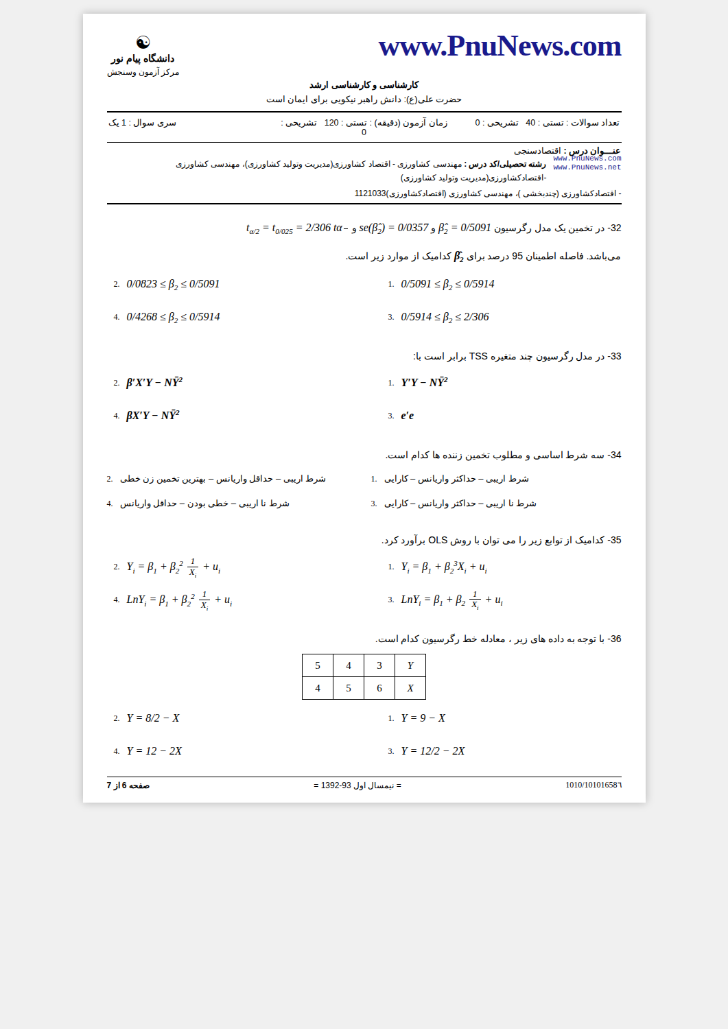www. PnuNews. com
☯
دانشگاه پیام نور
مرکز آزمون وسنجش
کارشناسی و کارشناسی ارشد
حضرت علی(ع): دانش راهبر نیکویی برای ایمان است
| تعداد سوالات : تستی : 40 تشریحی : 0 | زمان آزمون (دقیقه) : تستی : 120 تشریحی : 0 | سری سوال : 1 یک |
عنـــوان درس : اقتصادسنجی
www.PnuNews.com
www.PnuNews.net
رشته تحصیلی/کد درس : مهندسی کشاورزی - اقتصاد کشاورزی(مدیریت وتولید کشاورزی)، مهندسی کشاورزی -اقتصادکشاورزی(مدیریت وتولید کشاورزی)
- اقتصادکشاورزی (چندبخشی )، مهندسی کشاورزی (اقتصادکشاورزی)1121033
32- در تخمین یک مدل رگرسیون β̂2 = 0/5091 و se(β̂2) = 0/0357 و tα tα/2 = t0/025 = 2/306
می‌باشد. فاصله اطمینان 95 درصد برای β̂2 کدامیک از موارد زیر است.
0/5091 ≤ β2 ≤ 0/5914 1.
0/0823 ≤ β2 ≤ 0/5091 2.
0/5914 ≤ β2 ≤ 2/306 3.
0/4268 ≤ β2 ≤ 0/5914 4.
33- در مدل رگرسیون چند متغیره TSS برابر است با:
Y′Y − NȲ2 1.
β′X′Y − NȲ2 2.
e′e 3.
βX′Y − NȲ2 4.
34- سه شرط اساسی و مطلوب تخمین زننده ها کدام است.
شرط اریبی – حداکثر واریانس – کارایی 1.
شرط اریبی – حداقل واریانس – بهترین تخمین زن خطی 2.
شرط نا اریبی – حداکثر واریانس – کارایی 3.
شرط نا اریبی – خطی بودن – حداقل واریانس 4.
35- کدامیک از توابع زیر را می توان با روش OLS برآورد کرد.
Yi = β1 + β23 Xi + ui 1.
Yi = β1 + β22 1 Xi + ui 2.
LnYi = β1 + β2 1 Xi + ui 3.
LnYi = β1 + β22 1 Xi + ui 4.
36- با توجه به داده های زیر ، معادله خط رگرسیون کدام است.
| 5 | 4 | 3 | Y |
| 4 | 5 | 6 | X |
Y = 9 − X 1.
Y = 8/2 − X 2.
Y = 12/2 − 2X 3.
Y = 12 − 2X 4.
1010/10101658٦ = نیمسال اول 93-1392 = صفحه 6 از 7